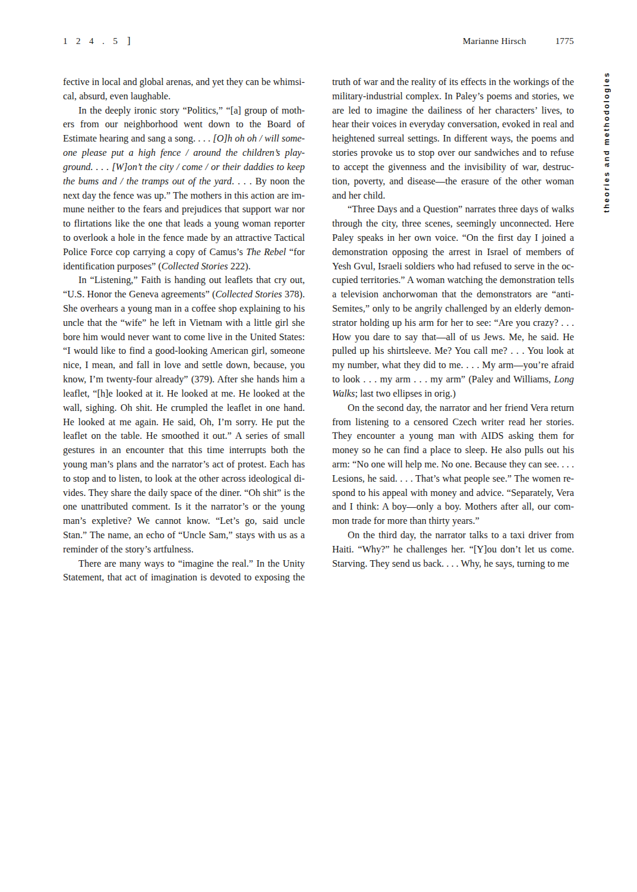1 2 4 . 5 ] Marianne Hirsch 1775
theories and methodologies
fective in local and global arenas, and yet they can be whimsical, absurd, even laughable.
In the deeply ironic story “Politics,” “[a] group of mothers from our neighborhood went down to the Board of Estimate hearing and sang a song. . . . [O]h oh oh / will someone please put a high fence / around the children’s playground. . . . [W]on’t the city / come / or their daddies to keep the bums and / the tramps out of the yard. . . . By noon the next day the fence was up.” The mothers in this action are immune neither to the fears and prejudices that support war nor to flirtations like the one that leads a young woman reporter to overlook a hole in the fence made by an attractive Tactical Police Force cop carrying a copy of Camus’s The Rebel “for identification purposes” (Collected Stories 222).
In “Listening,” Faith is handing out leaflets that cry out, “U.S. Honor the Geneva agreements” (Collected Stories 378). She overhears a young man in a coffee shop explaining to his uncle that the “wife” he left in Vietnam with a little girl she bore him would never want to come live in the United States: “I would like to find a good-looking American girl, someone nice, I mean, and fall in love and settle down, because, you know, I’m twenty-four already” (379). After she hands him a leaflet, “[h]e looked at it. He looked at me. He looked at the wall, sighing. Oh shit. He crumpled the leaflet in one hand. He looked at me again. He said, Oh, I’m sorry. He put the leaflet on the table. He smoothed it out.” A series of small gestures in an encounter that this time interrupts both the young man’s plans and the narrator’s act of protest. Each has to stop and to listen, to look at the other across ideological divides. They share the daily space of the diner. “Oh shit” is the one unattributed comment. Is it the narrator’s or the young man’s expletive? We cannot know. “Let’s go, said uncle Stan.” The name, an echo of “Uncle Sam,” stays with us as a reminder of the story’s artfulness.
There are many ways to “imagine the real.” In the Unity Statement, that act of imagination is devoted to exposing the truth of war and the reality of its effects in the workings of the military-industrial complex. In Paley’s poems and stories, we are led to imagine the dailiness of her characters’ lives, to hear their voices in everyday conversation, evoked in real and heightened surreal settings. In different ways, the poems and stories provoke us to stop over our sandwiches and to refuse to accept the givenness and the invisibility of war, destruction, poverty, and disease—the erasure of the other woman and her child.
“Three Days and a Question” narrates three days of walks through the city, three scenes, seemingly unconnected. Here Paley speaks in her own voice. “On the first day I joined a demonstration opposing the arrest in Israel of members of Yesh Gvul, Israeli soldiers who had refused to serve in the occupied territories.” A woman watching the demonstration tells a television anchorwoman that the demonstrators are “anti-Semites,” only to be angrily challenged by an elderly demonstrator holding up his arm for her to see: “Are you crazy? . . . How you dare to say that—all of us Jews. Me, he said. He pulled up his shirtsleeve. Me? You call me? . . . You look at my number, what they did to me. . . . My arm—you’re afraid to look . . . my arm . . . my arm” (Paley and Williams, Long Walks; last two ellipses in orig.)
On the second day, the narrator and her friend Vera return from listening to a censored Czech writer read her stories. They encounter a young man with AIDS asking them for money so he can find a place to sleep. He also pulls out his arm: “No one will help me. No one. Because they can see. . . . Lesions, he said. . . . That’s what people see.” The women respond to his appeal with money and advice. “Separately, Vera and I think: A boy—only a boy. Mothers after all, our common trade for more than thirty years.”
On the third day, the narrator talks to a taxi driver from Haiti. “Why?” he challenges her. “[Y]ou don’t let us come. Starving. They send us back. . . . Why, he says, turning to me